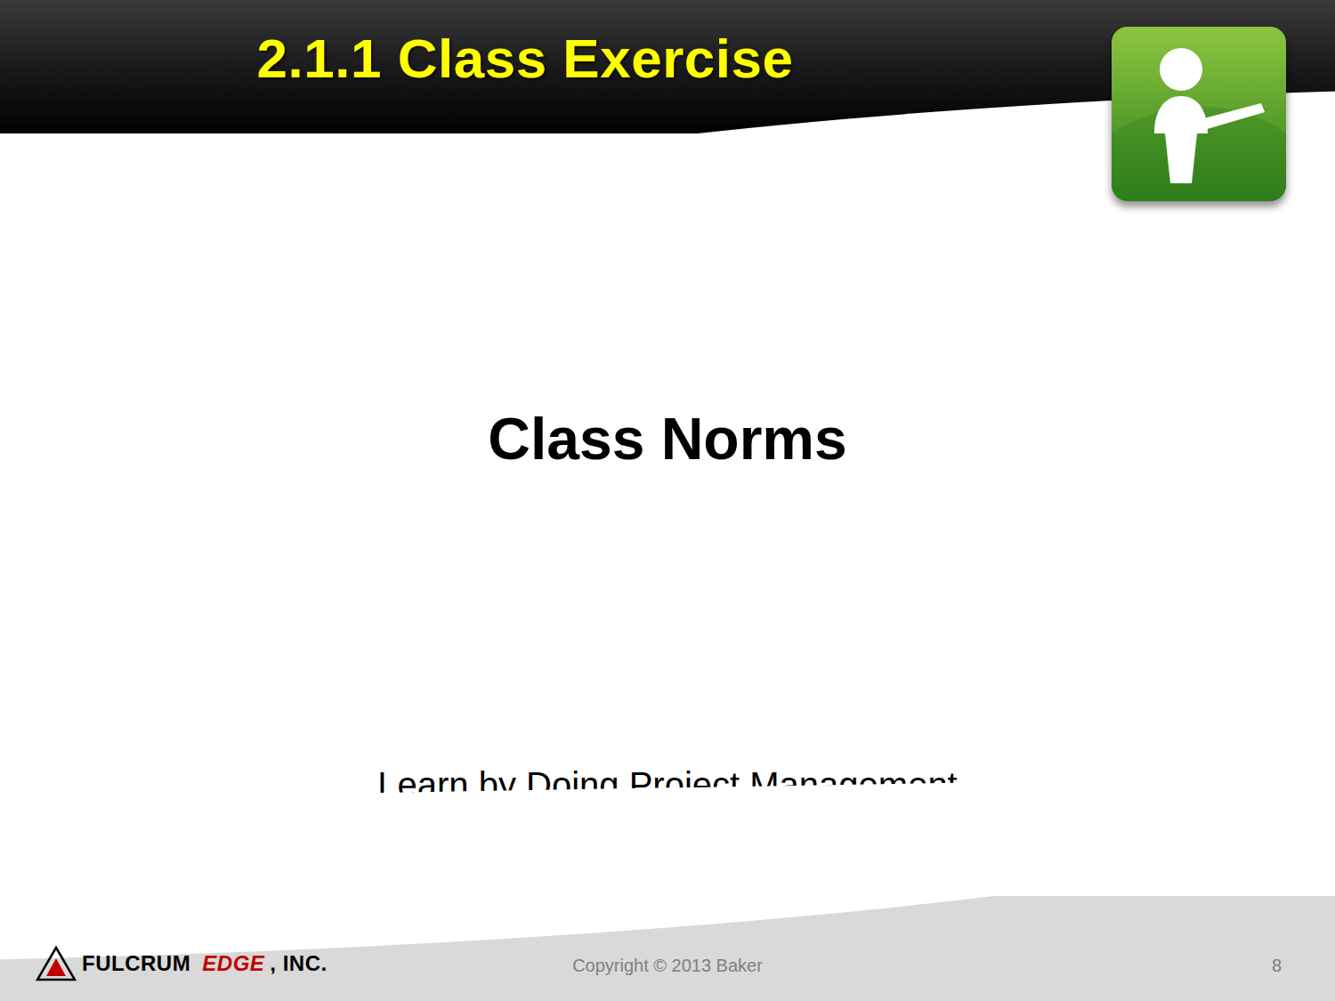2.1.1 Class Exercise
Class Norms
Learn by Doing Project Management
Pages 26-28
FULCRUM EDGE, INC.
Copyright © 2013 Baker
8